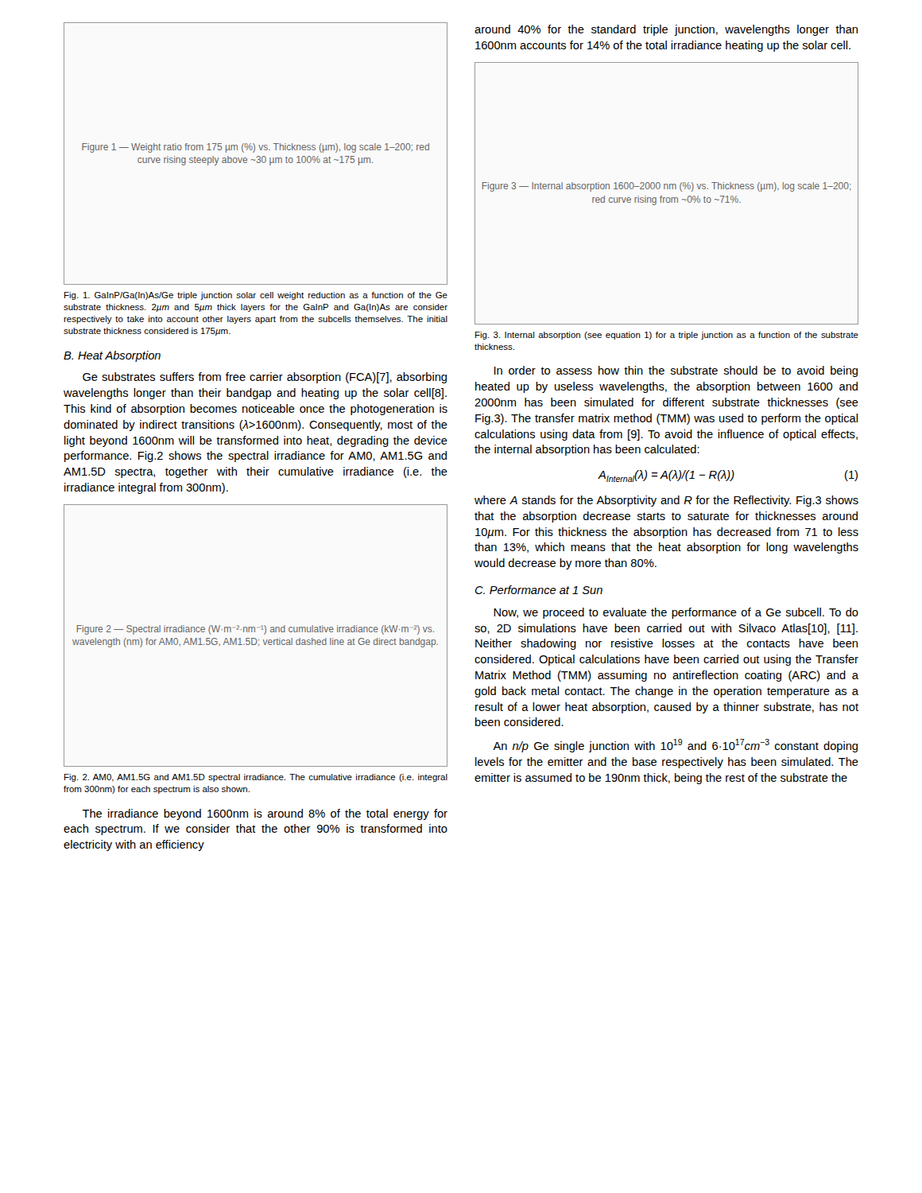Figure 1 — Weight ratio from 175 µm (%) vs. Thickness (µm), log scale 1–200; red curve rising steeply above ~30 µm to 100% at ~175 µm.
Fig. 1. GaInP/Ga(In)As/Ge triple junction solar cell weight reduction as a function of the Ge substrate thickness. 2µm and 5µm thick layers for the GaInP and Ga(In)As are consider respectively to take into account other layers apart from the subcells themselves. The initial substrate thickness considered is 175µm.
B. Heat Absorption
Ge substrates suffers from free carrier absorption (FCA)[7], absorbing wavelengths longer than their bandgap and heating up the solar cell[8]. This kind of absorption becomes noticeable once the photogeneration is dominated by indirect transitions (λ>1600nm). Consequently, most of the light beyond 1600nm will be transformed into heat, degrading the device performance. Fig.2 shows the spectral irradiance for AM0, AM1.5G and AM1.5D spectra, together with their cumulative irradiance (i.e. the irradiance integral from 300nm).
Figure 2 — Spectral irradiance (W·m⁻²·nm⁻¹) and cumulative irradiance (kW·m⁻²) vs. wavelength (nm) for AM0, AM1.5G, AM1.5D; vertical dashed line at Ge direct bandgap.
Fig. 2. AM0, AM1.5G and AM1.5D spectral irradiance. The cumulative irradiance (i.e. integral from 300nm) for each spectrum is also shown.
The irradiance beyond 1600nm is around 8% of the total energy for each spectrum. If we consider that the other 90% is transformed into electricity with an efficiency
around 40% for the standard triple junction, wavelengths longer than 1600nm accounts for 14% of the total irradiance heating up the solar cell.
Figure 3 — Internal absorption 1600–2000 nm (%) vs. Thickness (µm), log scale 1–200; red curve rising from ~0% to ~71%.
Fig. 3. Internal absorption (see equation 1) for a triple junction as a function of the substrate thickness.
In order to assess how thin the substrate should be to avoid being heated up by useless wavelengths, the absorption between 1600 and 2000nm has been simulated for different substrate thicknesses (see Fig.3). The transfer matrix method (TMM) was used to perform the optical calculations using data from [9]. To avoid the influence of optical effects, the internal absorption has been calculated:
AInternal(λ) = A(λ)/(1 − R(λ)) (1)
where A stands for the Absorptivity and R for the Reflectivity. Fig.3 shows that the absorption decrease starts to saturate for thicknesses around 10µm. For this thickness the absorption has decreased from 71 to less than 13%, which means that the heat absorption for long wavelengths would decrease by more than 80%.
C. Performance at 1 Sun
Now, we proceed to evaluate the performance of a Ge subcell. To do so, 2D simulations have been carried out with Silvaco Atlas[10], [11]. Neither shadowing nor resistive losses at the contacts have been considered. Optical calculations have been carried out using the Transfer Matrix Method (TMM) assuming no antireflection coating (ARC) and a gold back metal contact. The change in the operation temperature as a result of a lower heat absorption, caused by a thinner substrate, has not been considered.
An n/p Ge single junction with 1019 and 6·1017cm−3 constant doping levels for the emitter and the base respectively has been simulated. The emitter is assumed to be 190nm thick, being the rest of the substrate the